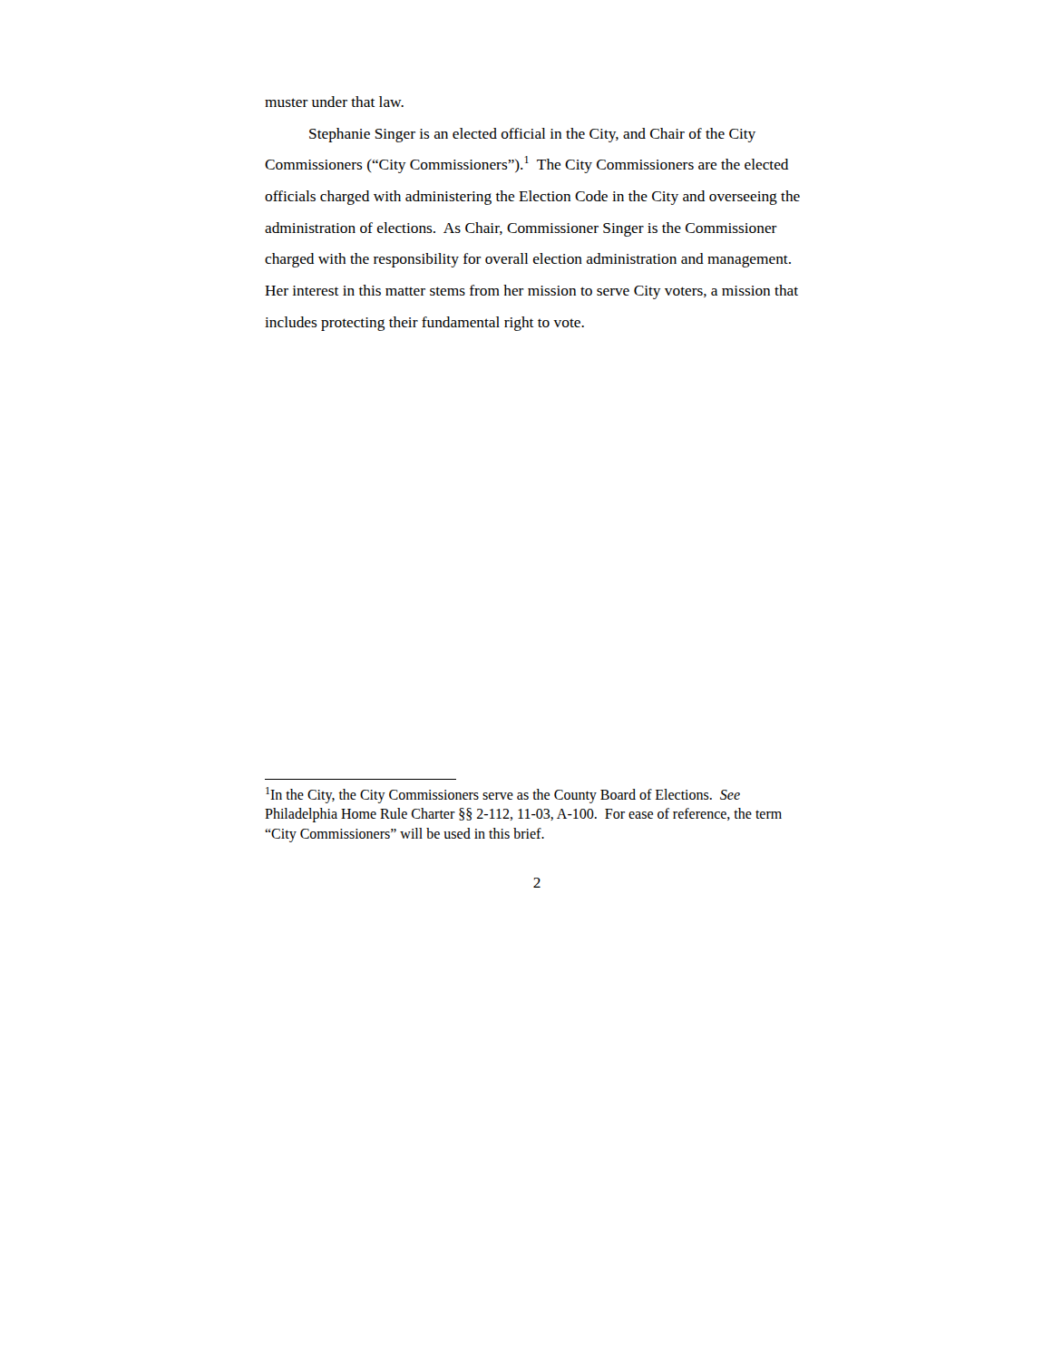muster under that law.
Stephanie Singer is an elected official in the City, and Chair of the City Commissioners (“City Commissioners”).1 The City Commissioners are the elected officials charged with administering the Election Code in the City and overseeing the administration of elections. As Chair, Commissioner Singer is the Commissioner charged with the responsibility for overall election administration and management. Her interest in this matter stems from her mission to serve City voters, a mission that includes protecting their fundamental right to vote.
1In the City, the City Commissioners serve as the County Board of Elections. See Philadelphia Home Rule Charter §§ 2-112, 11-03, A-100. For ease of reference, the term “City Commissioners” will be used in this brief.
2